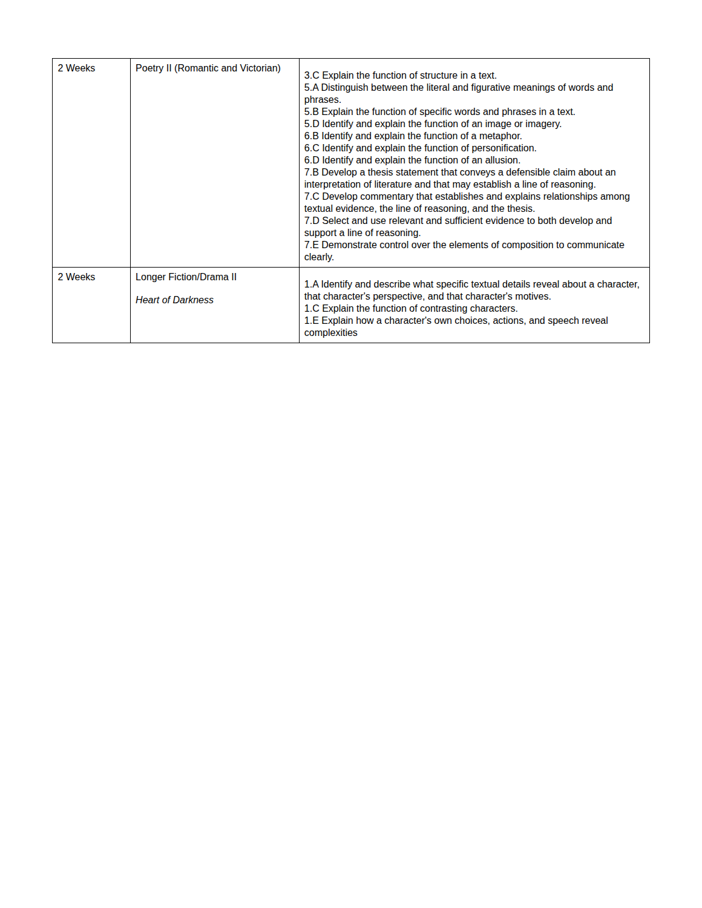| 2 Weeks | Poetry II (Romantic and Victorian) | 3.C Explain the function of structure in a text. 5.A Distinguish between the literal and figurative meanings of words and phrases. 5.B Explain the function of specific words and phrases in a text. 5.D Identify and explain the function of an image or imagery. 6.B Identify and explain the function of a metaphor. 6.C Identify and explain the function of personification. 6.D Identify and explain the function of an allusion. 7.B Develop a thesis statement that conveys a defensible claim about an interpretation of literature and that may establish a line of reasoning. 7.C Develop commentary that establishes and explains relationships among textual evidence, the line of reasoning, and the thesis. 7.D Select and use relevant and sufficient evidence to both develop and support a line of reasoning. 7.E Demonstrate control over the elements of composition to communicate clearly. |
| 2 Weeks | Longer Fiction/Drama II Heart of Darkness | 1.A Identify and describe what specific textual details reveal about a character, that character's perspective, and that character's motives. 1.C Explain the function of contrasting characters. 1.E Explain how a character's own choices, actions, and speech reveal complexities |